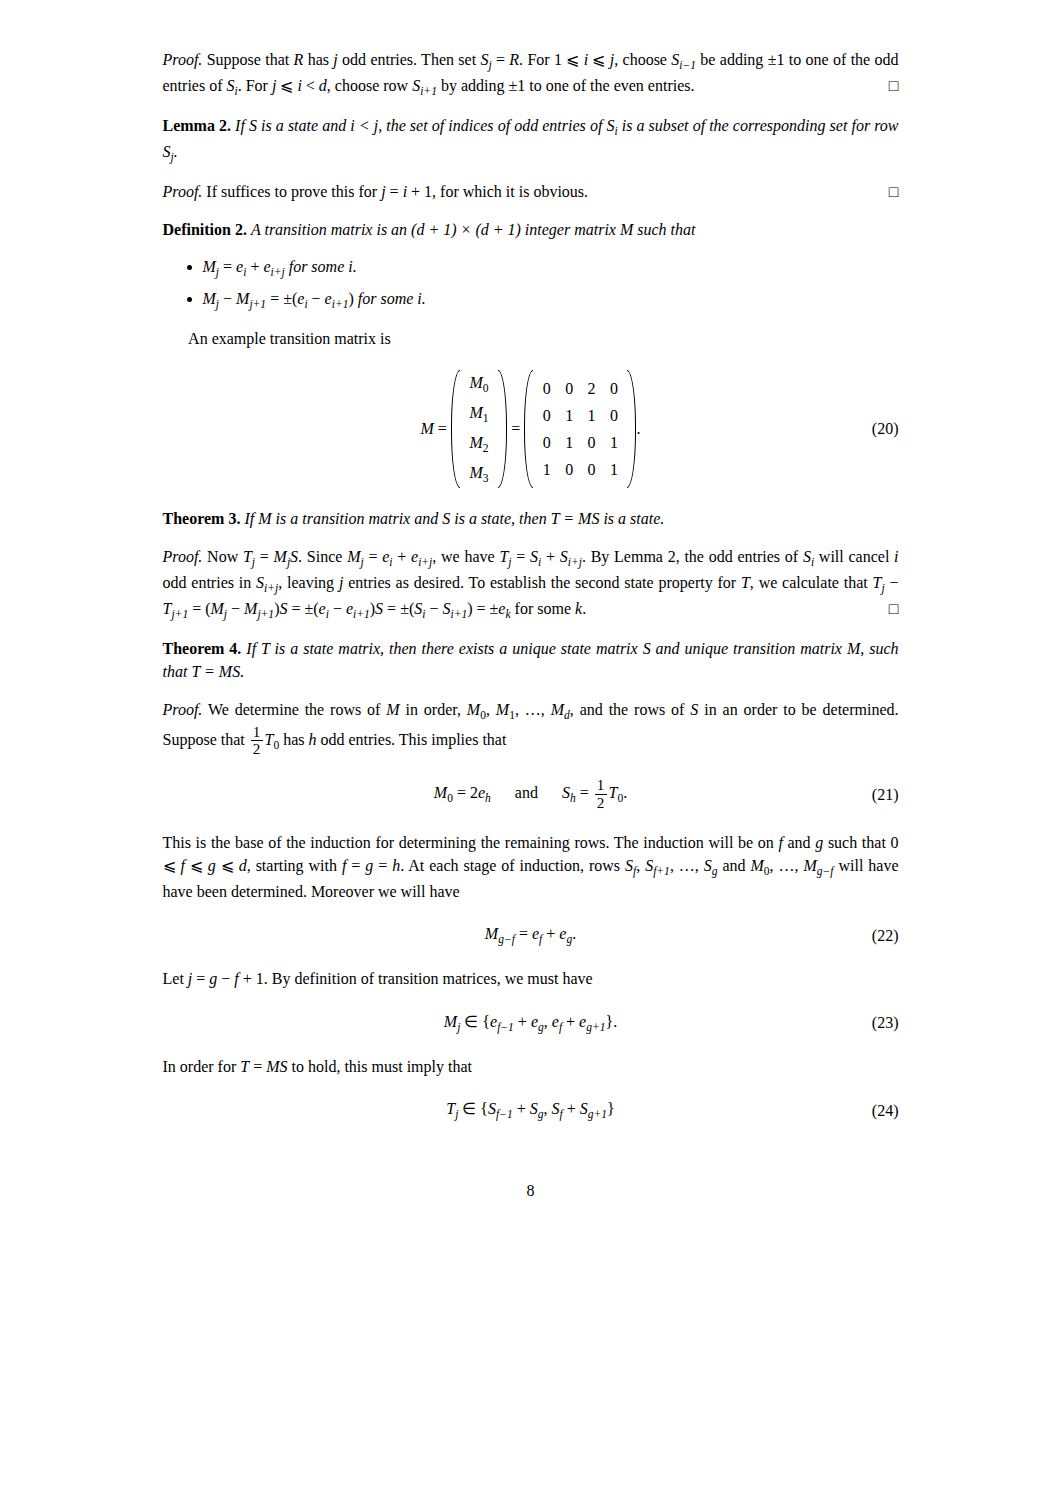Proof. Suppose that R has j odd entries. Then set Sj = R. For 1 ⩽ i ⩽ j, choose Si−1 be adding ±1 to one of the odd entries of Si. For j ⩽ i < d, choose row Si+1 by adding ±1 to one of the even entries. □
Lemma 2. If S is a state and i < j, the set of indices of odd entries of Si is a subset of the corresponding set for row Sj.
Proof. If suffices to prove this for j = i + 1, for which it is obvious. □
Definition 2. A transition matrix is an (d + 1) × (d + 1) integer matrix M such that
Mj = ei + ei+j for some i.
Mj − Mj+1 = ±(ei − ei+1) for some i.
An example transition matrix is
M =
| M 0 |
| M 1 |
| M 2 |
| M 3 |
=
| 0 | 0 | 2 | 0 |
| 0 | 1 | 1 | 0 |
| 0 | 1 | 0 | 1 |
| 1 | 0 | 0 | 1 |
.
(20)
Theorem 3. If M is a transition matrix and S is a state, then T = MS is a state.
Proof. Now Tj = MjS. Since Mj = ei + ei+j, we have Tj = Si + Si+j. By Lemma 2, the odd entries of Si will cancel i odd entries in Si+j, leaving j entries as desired. To establish the second state property for T, we calculate that Tj − Tj+1 = (Mj − Mj+1)S = ±(ei − ei+1)S = ±(Si − Si+1) = ±ek for some k. □
Theorem 4. If T is a state matrix, then there exists a unique state matrix S and unique transition matrix M, such that T = MS.
Proof. We determine the rows of M in order, M0, M1, …, Md, and the rows of S in an order to be determined. Suppose that 12 T0 has h odd entries. This implies that
M0 = 2eh and Sh = 12 T0.
(21)
This is the base of the induction for determining the remaining rows. The induction will be on f and g such that 0 ⩽ f ⩽ g ⩽ d, starting with f = g = h. At each stage of induction, rows Sf, Sf+1, …, Sg and M0, …, Mg−f will have have been determined. Moreover we will have
Mg−f = ef + eg.
(22)
Let j = g − f + 1. By definition of transition matrices, we must have
Mj ∈ {ef−1 + eg, ef + eg+1}.
(23)
In order for T = MS to hold, this must imply that
Tj ∈ {Sf−1 + Sg, Sf + Sg+1}
(24)
8